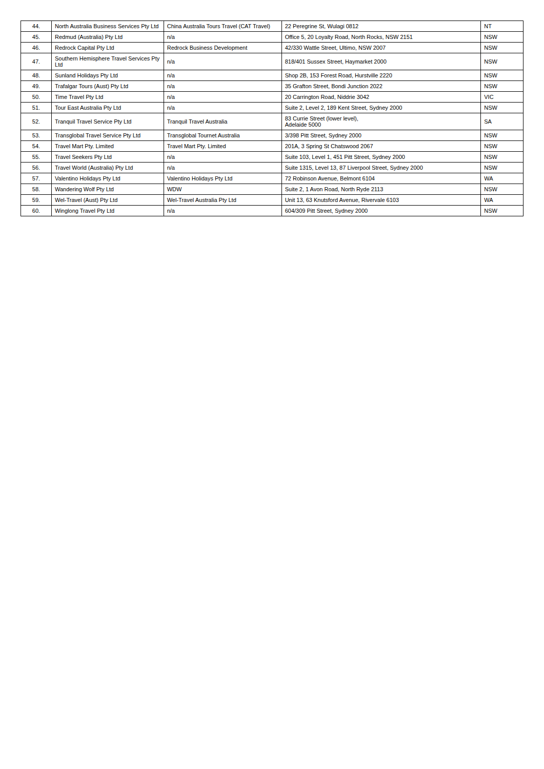| 44. | North Australia Business Services Pty Ltd | China Australia Tours Travel (CAT Travel) | 22 Peregrine St, Wulagi 0812 | NT |
| 45. | Redmud (Australia) Pty Ltd | n/a | Office 5, 20 Loyalty Road, North Rocks, NSW 2151 | NSW |
| 46. | Redrock Capital Pty Ltd | Redrock Business Development | 42/330 Wattle Street, Ultimo, NSW 2007 | NSW |
| 47. | Southern Hemisphere Travel Services Pty Ltd | n/a | 818/401 Sussex Street, Haymarket 2000 | NSW |
| 48. | Sunland Holidays Pty Ltd | n/a | Shop 2B, 153 Forest Road, Hurstville 2220 | NSW |
| 49. | Trafalgar Tours (Aust) Pty Ltd | n/a | 35 Grafton Street, Bondi Junction 2022 | NSW |
| 50. | Time Travel Pty Ltd | n/a | 20 Carrington Road, Niddrie 3042 | VIC |
| 51. | Tour East Australia Pty Ltd | n/a | Suite 2, Level 2, 189 Kent Street, Sydney 2000 | NSW |
| 52. | Tranquil Travel Service Pty Ltd | Tranquil Travel Australia | 83 Currie Street (lower level), Adelaide 5000 | SA |
| 53. | Transglobal Travel Service Pty Ltd | Transglobal Tournet Australia | 3/398 Pitt Street, Sydney 2000 | NSW |
| 54. | Travel Mart Pty. Limited | Travel Mart Pty. Limited | 201A, 3 Spring St Chatswood 2067 | NSW |
| 55. | Travel Seekers Pty Ltd | n/a | Suite 103, Level 1, 451 Pitt Street, Sydney 2000 | NSW |
| 56. | Travel World (Australia) Pty Ltd | n/a | Suite 1315, Level 13, 87 Liverpool Street, Sydney 2000 | NSW |
| 57. | Valentino Holidays Pty Ltd | Valentino Holidays Pty Ltd | 72 Robinson Avenue, Belmont 6104 | WA |
| 58. | Wandering Wolf Pty Ltd | WDW | Suite 2, 1 Avon Road, North Ryde 2113 | NSW |
| 59. | Wel-Travel (Aust) Pty Ltd | Wel-Travel Australia Pty Ltd | Unit 13, 63 Knutsford Avenue, Rivervale 6103 | WA |
| 60. | Winglong Travel Pty Ltd | n/a | 604/309 Pitt Street, Sydney 2000 | NSW |